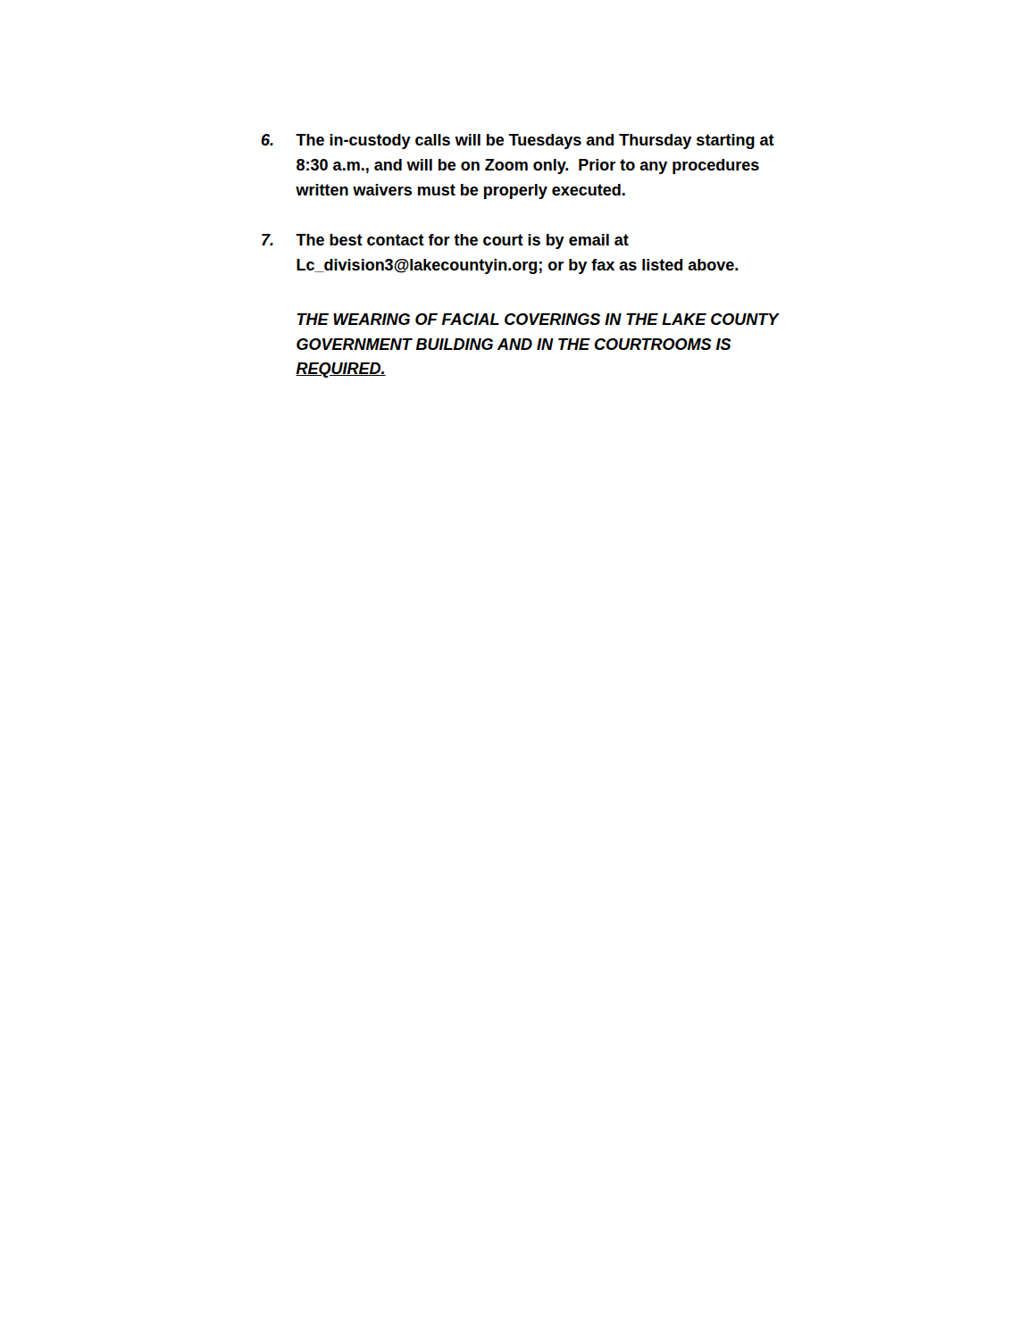6. The in-custody calls will be Tuesdays and Thursday starting at 8:30 a.m., and will be on Zoom only. Prior to any procedures written waivers must be properly executed.
7. The best contact for the court is by email at Lc_division3@lakecountyin.org; or by fax as listed above.
THE WEARING OF FACIAL COVERINGS IN THE LAKE COUNTY GOVERNMENT BUILDING AND IN THE COURTROOMS IS REQUIRED.